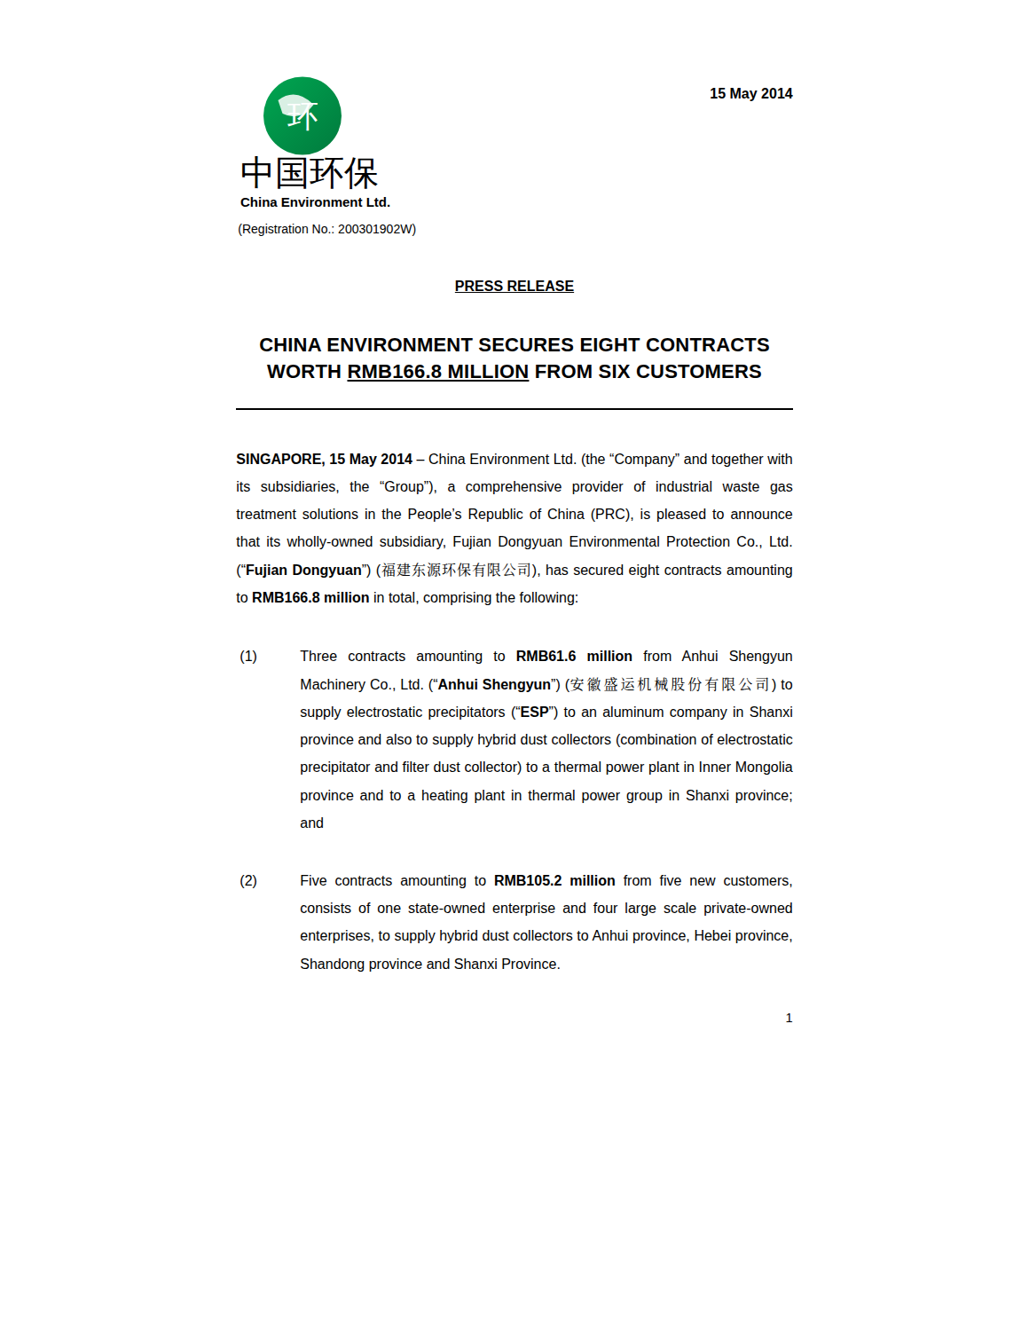(Registration No.: 200301902W)
15 May 2014
PRESS RELEASE
CHINA ENVIRONMENT SECURES EIGHT CONTRACTS
WORTH RMB166.8 MILLION FROM SIX CUSTOMERS
SINGAPORE, 15 May 2014 – China Environment Ltd. (the “Company” and together with its subsidiaries, the “Group”), a comprehensive provider of industrial waste gas treatment solutions in the People’s Republic of China (PRC), is pleased to announce that its wholly-owned subsidiary, Fujian Dongyuan Environmental Protection Co., Ltd. (“Fujian Dongyuan”) (福建东源环保有限公司), has secured eight contracts amounting to RMB166.8 million in total, comprising the following:
(1) Three contracts amounting to RMB61.6 million from Anhui Shengyun Machinery Co., Ltd. (“Anhui Shengyun”) (安徽盛运机械股份有限公司) to supply electrostatic precipitators (“ESP”) to an aluminum company in Shanxi province and also to supply hybrid dust collectors (combination of electrostatic precipitator and filter dust collector) to a thermal power plant in Inner Mongolia province and to a heating plant in thermal power group in Shanxi province; and
(2) Five contracts amounting to RMB105.2 million from five new customers, consists of one state-owned enterprise and four large scale private-owned enterprises, to supply hybrid dust collectors to Anhui province, Hebei province, Shandong province and Shanxi Province.
1